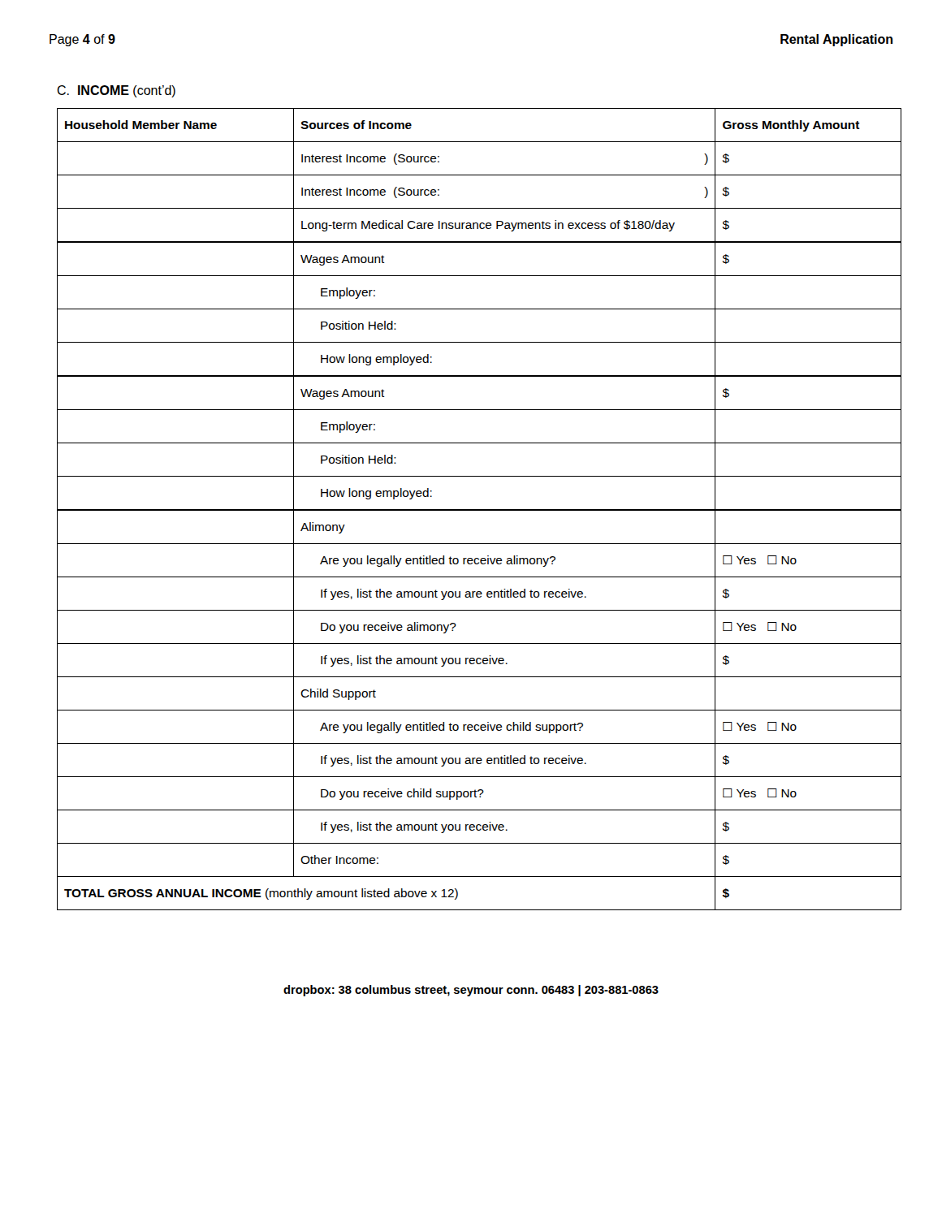Page 4 of 9
Rental Application
C. INCOME (cont’d)
| Household Member Name | Sources of Income | Gross Monthly Amount |
| --- | --- | --- |
| | Interest Income (Source: ) | $ |
| | Interest Income (Source: ) | $ |
| | Long-term Medical Care Insurance Payments in excess of $180/day | $ |
| | Wages Amount | $ |
| | Employer: | |
| | Position Held: | |
| | How long employed: | |
| | Wages Amount | $ |
| | Employer: | |
| | Position Held: | |
| | How long employed: | |
| | Alimony | |
| | Are you legally entitled to receive alimony? | ☐ Yes ☐ No |
| | If yes, list the amount you are entitled to receive. | $ |
| | Do you receive alimony? | ☐ Yes ☐ No |
| | If yes, list the amount you receive. | $ |
| | Child Support | |
| | Are you legally entitled to receive child support? | ☐ Yes ☐ No |
| | If yes, list the amount you are entitled to receive. | $ |
| | Do you receive child support? | ☐ Yes ☐ No |
| | If yes, list the amount you receive. | $ |
| | Other Income: | $ |
| TOTAL GROSS ANNUAL INCOME (monthly amount listed above x 12) | $ |
dropbox: 38 columbus street, seymour conn. 06483 | 203-881-0863